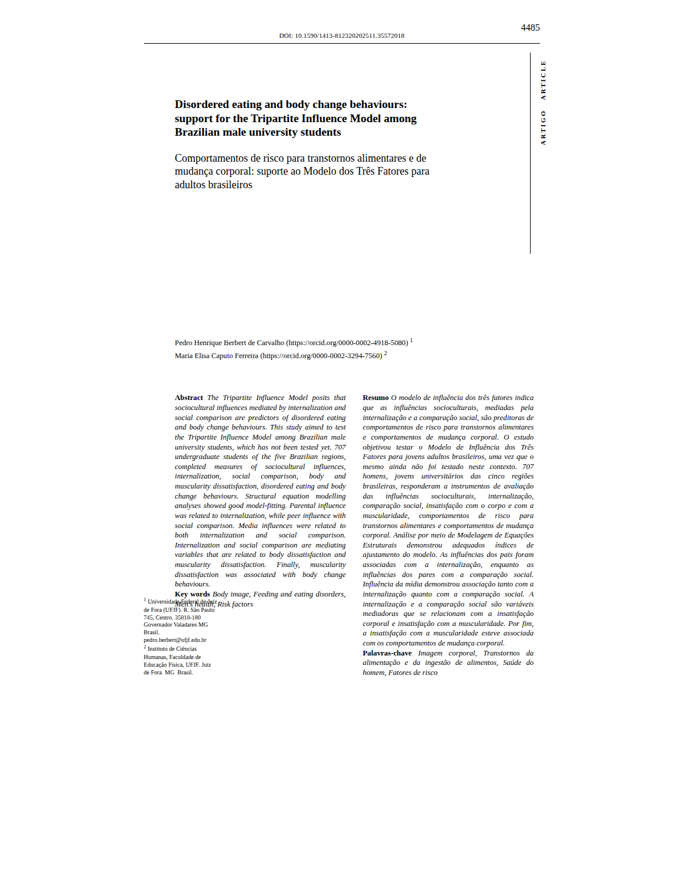DOI: 10.1590/1413-812320202511.35572018 4485
ARTIGO ARTICLE
Disordered eating and body change behaviours: support for the Tripartite Influence Model among Brazilian male university students
Comportamentos de risco para transtornos alimentares e de mudança corporal: suporte ao Modelo dos Três Fatores para adultos brasileiros
Pedro Henrique Berbert de Carvalho (https://orcid.org/0000-0002-4918-5080) 1
Maria Elisa Caputo Ferreira (https://orcid.org/0000-0002-3294-7560) 2
Abstract The Tripartite Influence Model posits that sociocultural influences mediated by internalization and social comparison are predictors of disordered eating and body change behaviours. This study aimed to test the Tripartite Influence Model among Brazilian male university students, which has not been tested yet. 707 undergraduate students of the five Brazilian regions, completed measures of sociocultural influences, internalization, social comparison, body and muscularity dissatisfaction, disordered eating and body change behaviours. Structural equation modelling analyses showed good model-fitting. Parental influence was related to internalization, while peer influence with social comparison. Media influences were related to both internalization and social comparison. Internalization and social comparison are mediating variables that are related to body dissatisfaction and muscularity dissatisfaction. Finally, muscularity dissatisfaction was associated with body change behaviours.
Key words Body image, Feeding and eating disorders, Men's health, Risk factors
Resumo O modelo de influência dos três fatores indica que as influências socioculturais, mediadas pela internalização e a comparação social, são preditoras de comportamentos de risco para transtornos alimentares e comportamentos de mudança corporal. O estudo objetivou testar o Modelo de Influência dos Três Fatores para jovens adultos brasileiros, uma vez que o mesmo ainda não foi testado neste contexto. 707 homens, jovens universitários das cinco regiões brasileiras, responderam a instrumentos de avaliação das influências socioculturais, internalização, comparação social, insatisfação com o corpo e com a muscularidade, comportamentos de risco para transtornos alimentares e comportamentos de mudança corporal. Análise por meio de Modelagem de Equações Estruturais demonstrou adequados índices de ajustamento do modelo. As influências dos pais foram associadas com a internalização, enquanto as influências dos pares com a comparação social. Influência da mídia demonstrou associação tanto com a internalização quanto com a comparação social. A internalização e a comparação social são variáveis mediadoras que se relacionam com a insatisfação corporal e insatisfação com a muscularidade. Por fim, a insatisfação com a muscularidade esteve associada com os comportamentos de mudança corporal.
Palavras-chave Imagem corporal, Transtornos da alimentação e da ingestão de alimentos, Saúde do homem, Fatores de risco
1 Universidade Federal de Juiz de Fora (UFJF). R. São Paulo 745, Centro. 35010-180 Governador Valadares MG Brasil.
pedro.berbert@ufjf.edu.br
2 Instituto de Ciências Humanas, Faculdade de Educação Física, UFJF. Juiz de Fora MG Brasil.